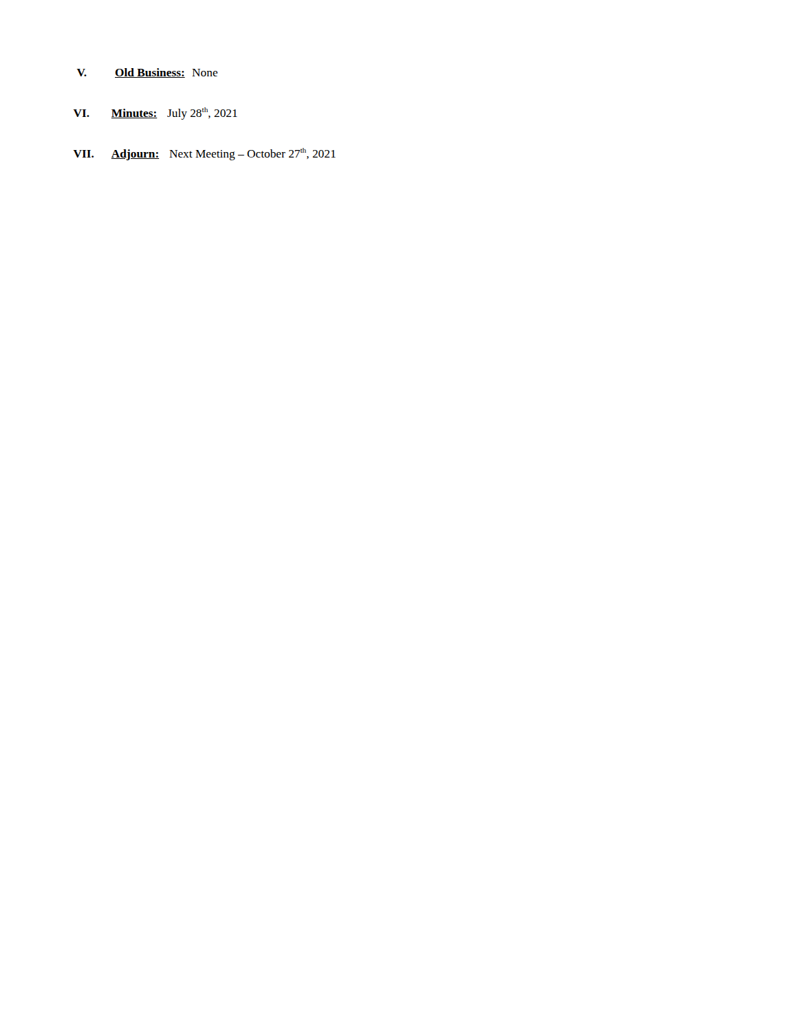V. Old Business: None
VI. Minutes: July 28th, 2021
VII. Adjourn: Next Meeting – October 27th, 2021